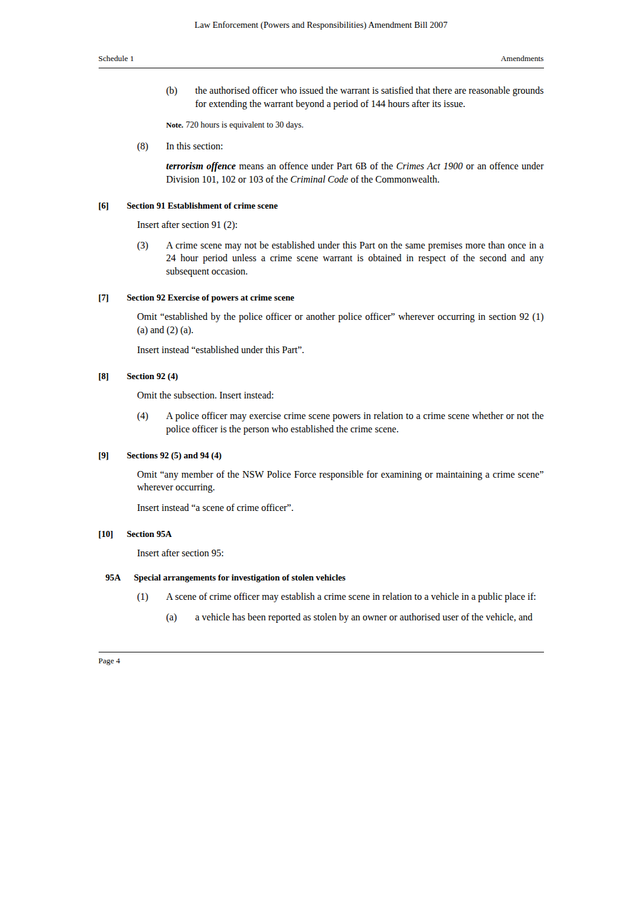Law Enforcement (Powers and Responsibilities) Amendment Bill 2007
Schedule 1
Amendments
(b)
the authorised officer who issued the warrant is satisfied that there are reasonable grounds for extending the warrant beyond a period of 144 hours after its issue.
Note. 720 hours is equivalent to 30 days.
(8)
In this section:
terrorism offence means an offence under Part 6B of the Crimes Act 1900 or an offence under Division 101, 102 or 103 of the Criminal Code of the Commonwealth.
[6] Section 91 Establishment of crime scene
Insert after section 91 (2):
(3)
A crime scene may not be established under this Part on the same premises more than once in a 24 hour period unless a crime scene warrant is obtained in respect of the second and any subsequent occasion.
[7] Section 92 Exercise of powers at crime scene
Omit “established by the police officer or another police officer” wherever occurring in section 92 (1) (a) and (2) (a).
Insert instead “established under this Part”.
[8] Section 92 (4)
Omit the subsection. Insert instead:
(4)
A police officer may exercise crime scene powers in relation to a crime scene whether or not the police officer is the person who established the crime scene.
[9] Sections 92 (5) and 94 (4)
Omit “any member of the NSW Police Force responsible for examining or maintaining a crime scene” wherever occurring.
Insert instead “a scene of crime officer”.
[10] Section 95A
Insert after section 95:
95ASpecial arrangements for investigation of stolen vehicles
(1)
A scene of crime officer may establish a crime scene in relation to a vehicle in a public place if:
(a)
a vehicle has been reported as stolen by an owner or authorised user of the vehicle, and
Page 4